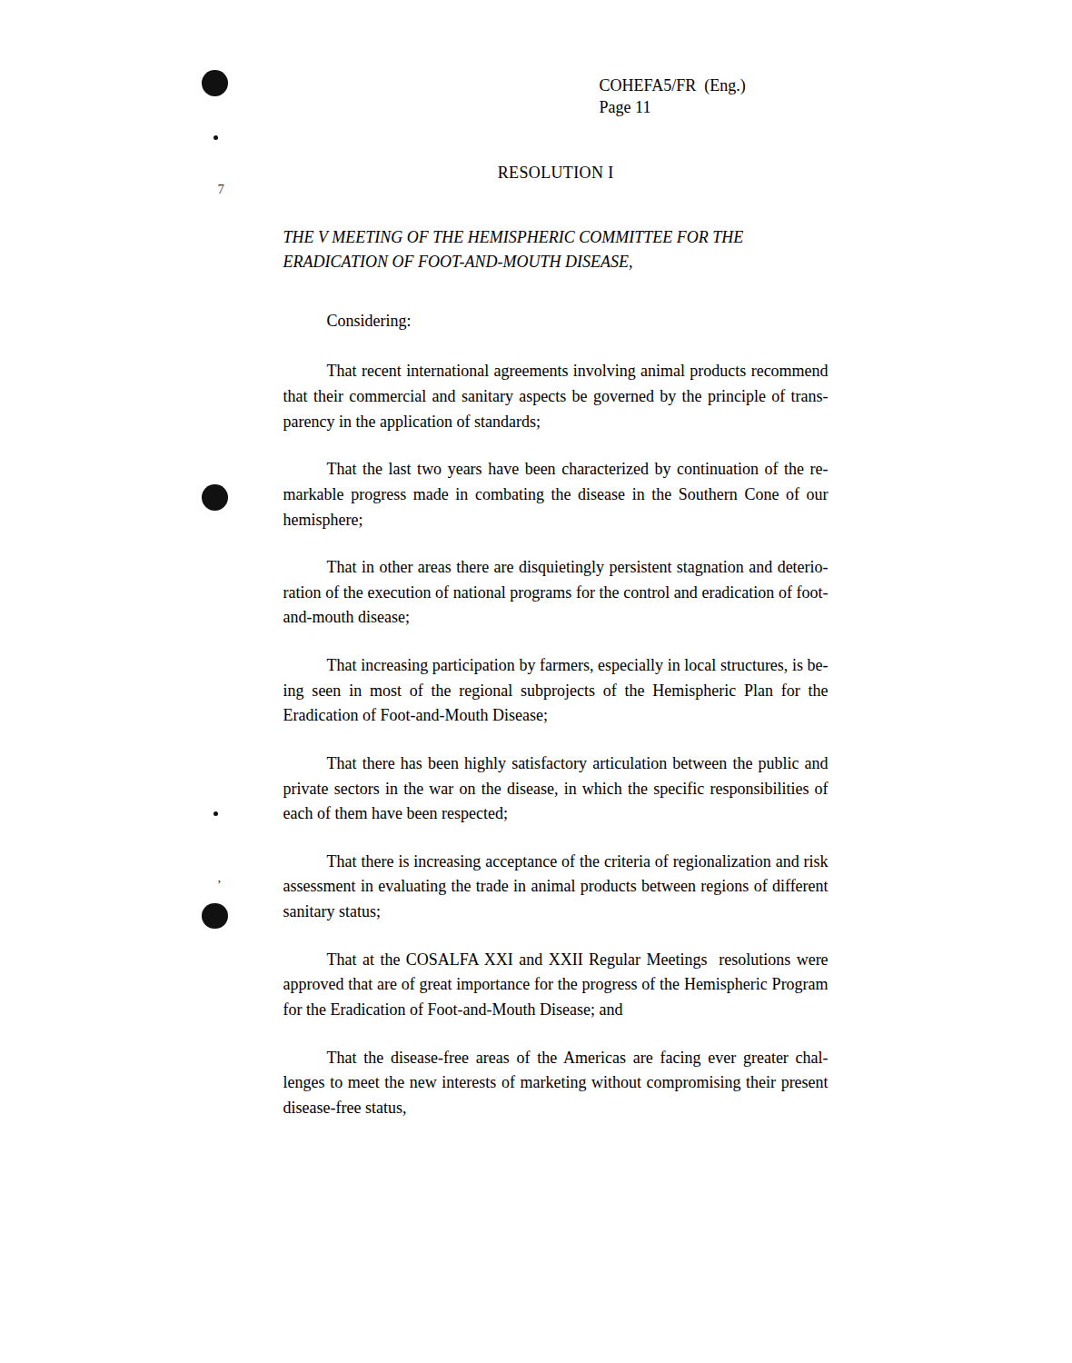7 ,
COHEFA5/FR (Eng.)
Page 11
RESOLUTION I
THE V MEETING OF THE HEMISPHERIC COMMITTEE FOR THE ERADICATION OF FOOT-AND-MOUTH DISEASE,
Considering:
That recent international agreements involving animal products recommend that their commercial and sanitary aspects be governed by the principle of transparency in the application of standards;
That the last two years have been characterized by continuation of the remarkable progress made in combating the disease in the Southern Cone of our hemisphere;
That in other areas there are disquietingly persistent stagnation and deterioration of the execution of national programs for the control and eradication of foot-and-mouth disease;
That increasing participation by farmers, especially in local structures, is being seen in most of the regional subprojects of the Hemispheric Plan for the Eradication of Foot-and-Mouth Disease;
That there has been highly satisfactory articulation between the public and private sectors in the war on the disease, in which the specific responsibilities of each of them have been respected;
That there is increasing acceptance of the criteria of regionalization and risk assessment in evaluating the trade in animal products between regions of different sanitary status;
That at the COSALFA XXI and XXII Regular Meetings resolutions were approved that are of great importance for the progress of the Hemispheric Program for the Eradication of Foot-and-Mouth Disease; and
That the disease-free areas of the Americas are facing ever greater challenges to meet the new interests of marketing without compromising their present disease-free status,